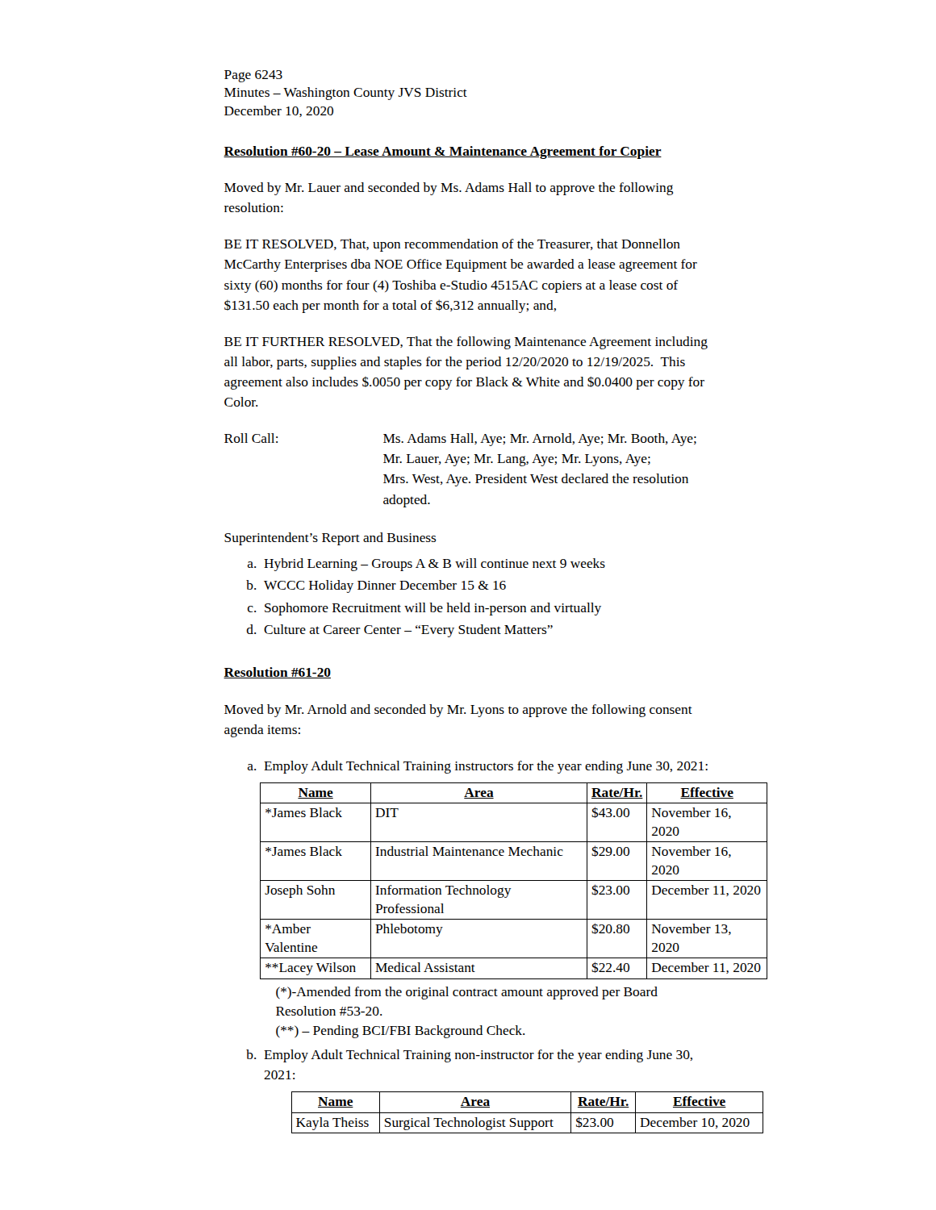Page 6243
Minutes – Washington County JVS District
December 10, 2020
Resolution #60-20 – Lease Amount & Maintenance Agreement for Copier
Moved by Mr. Lauer and seconded by Ms. Adams Hall to approve the following resolution:
BE IT RESOLVED, That, upon recommendation of the Treasurer, that Donnellon McCarthy Enterprises dba NOE Office Equipment be awarded a lease agreement for sixty (60) months for four (4) Toshiba e-Studio 4515AC copiers at a lease cost of $131.50 each per month for a total of $6,312 annually; and,
BE IT FURTHER RESOLVED, That the following Maintenance Agreement including all labor, parts, supplies and staples for the period 12/20/2020 to 12/19/2025. This agreement also includes $.0050 per copy for Black & White and $0.0400 per copy for Color.
Roll Call:
Ms. Adams Hall, Aye; Mr. Arnold, Aye; Mr. Booth, Aye;
Mr. Lauer, Aye; Mr. Lang, Aye; Mr. Lyons, Aye;
Mrs. West, Aye. President West declared the resolution adopted.
Superintendent’s Report and Business
Hybrid Learning – Groups A & B will continue next 9 weeks
WCCC Holiday Dinner December 15 & 16
Sophomore Recruitment will be held in-person and virtually
Culture at Career Center – “Every Student Matters”
Resolution #61-20
Moved by Mr. Arnold and seconded by Mr. Lyons to approve the following consent agenda items:
Employ Adult Technical Training instructors for the year ending June 30, 2021:
| Name | Area | Rate/Hr. | Effective |
| --- | --- | --- | --- |
| *James Black | DIT | $43.00 | November 16, 2020 |
| *James Black | Industrial Maintenance Mechanic | $29.00 | November 16, 2020 |
| Joseph Sohn | Information Technology Professional | $23.00 | December 11, 2020 |
| *Amber Valentine | Phlebotomy | $20.80 | November 13, 2020 |
| **Lacey Wilson | Medical Assistant | $22.40 | December 11, 2020 |
(*)-Amended from the original contract amount approved per Board Resolution #53-20.
(**) – Pending BCI/FBI Background Check.
Employ Adult Technical Training non-instructor for the year ending June 30, 2021:
| Name | Area | Rate/Hr. | Effective |
| --- | --- | --- | --- |
| Kayla Theiss | Surgical Technologist Support | $23.00 | December 10, 2020 |